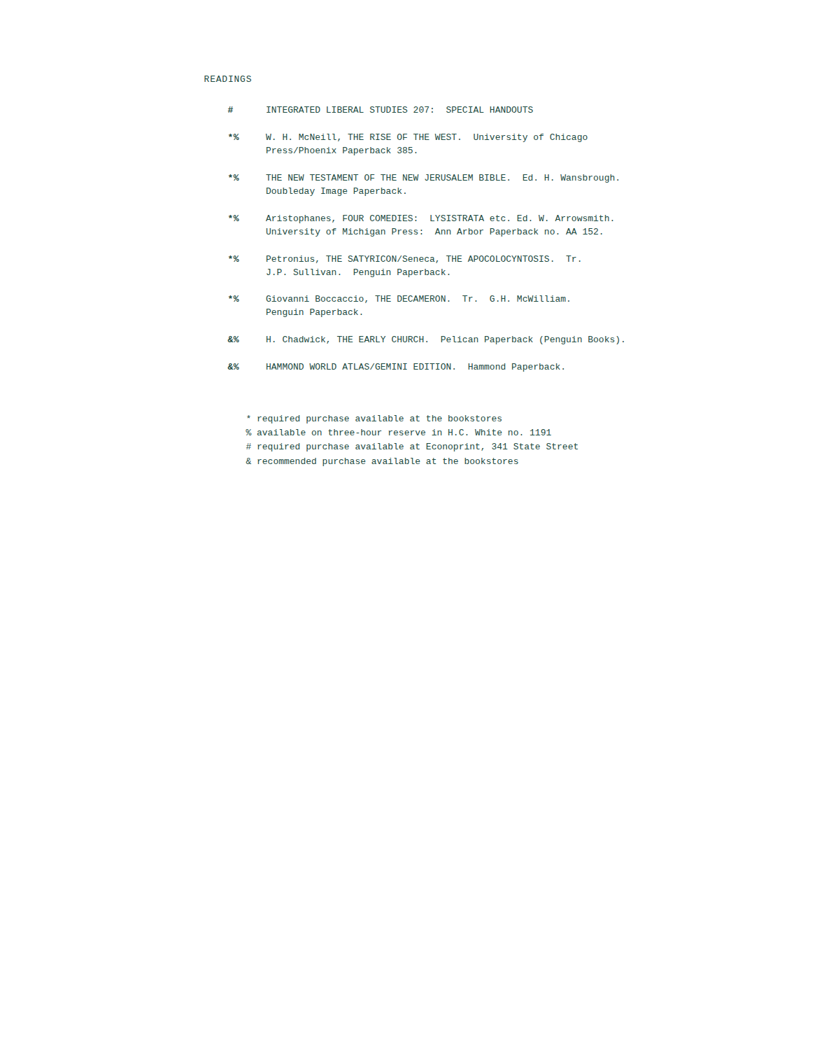READINGS
| # | INTEGRATED LIBERAL STUDIES 207: SPECIAL HANDOUTS |
| *% | W. H. McNeill, THE RISE OF THE WEST. University of Chicago Press/Phoenix Paperback 385. |
| *% | THE NEW TESTAMENT OF THE NEW JERUSALEM BIBLE. Ed. H. Wansbrough. Doubleday Image Paperback. |
| *% | Aristophanes, FOUR COMEDIES: LYSISTRATA etc. Ed. W. Arrowsmith. University of Michigan Press: Ann Arbor Paperback no. AA 152. |
| *% | Petronius, THE SATYRICON/Seneca, THE APOCOLOCYNTOSIS. Tr. J.P. Sullivan. Penguin Paperback. |
| *% | Giovanni Boccaccio, THE DECAMERON. Tr. G.H. McWilliam. Penguin Paperback. |
| &% | H. Chadwick, THE EARLY CHURCH. Pelican Paperback (Penguin Books). |
| &% | HAMMOND WORLD ATLAS/GEMINI EDITION. Hammond Paperback. |
* required purchase available at the bookstores
% available on three-hour reserve in H.C. White no. 1191
# required purchase available at Econoprint, 341 State Street
& recommended purchase available at the bookstores